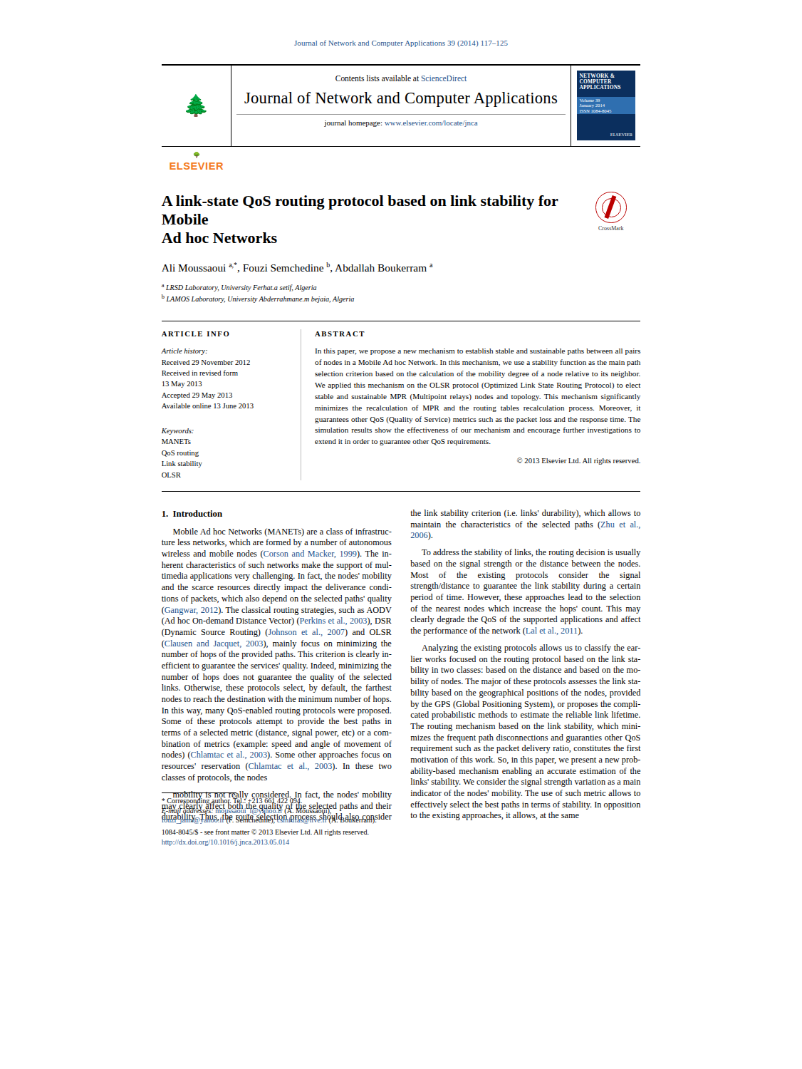Journal of Network and Computer Applications 39 (2014) 117–125
🌲
Contents lists available at ScienceDirect
Journal of Network and Computer Applications
journal homepage: www.elsevier.com/locate/jnca
NETWORK &
COMPUTER
APPLICATIONS
Volume 39
January 2014
ISSN 1084-8045
ELSEVIER
🌳
ELSEVIER
CrossMark
A link-state QoS routing protocol based on link stability for Mobile
Ad hoc Networks
Ali Moussaoui a,*, Fouzi Semchedine b, Abdallah Boukerram a
a LRSD Laboratory, University Ferhat.a setif, Algeria
b LAMOS Laboratory, University Abderrahmane.m bejaia, Algeria
Article info
Article history:
Received 29 November 2012
Received in revised form
13 May 2013
Accepted 29 May 2013
Available online 13 June 2013
Keywords:
MANETs
QoS routing
Link stability
OLSR
Abstract
In this paper, we propose a new mechanism to establish stable and sustainable paths between all pairs of nodes in a Mobile Ad hoc Network. In this mechanism, we use a stability function as the main path selection criterion based on the calculation of the mobility degree of a node relative to its neighbor. We applied this mechanism on the OLSR protocol (Optimized Link State Routing Protocol) to elect stable and sustainable MPR (Multipoint relays) nodes and topology. This mechanism significantly minimizes the recalculation of MPR and the routing tables recalculation process. Moreover, it guarantees other QoS (Quality of Service) metrics such as the packet loss and the response time. The simulation results show the effectiveness of our mechanism and encourage further investigations to extend it in order to guarantee other QoS requirements.
© 2013 Elsevier Ltd. All rights reserved.
1. Introduction
Mobile Ad hoc Networks (MANETs) are a class of infrastructure less networks, which are formed by a number of autonomous wireless and mobile nodes (Corson and Macker, 1999). The inherent characteristics of such networks make the support of multimedia applications very challenging. In fact, the nodes' mobility and the scarce resources directly impact the deliverance conditions of packets, which also depend on the selected paths' quality (Gangwar, 2012). The classical routing strategies, such as AODV (Ad hoc On-demand Distance Vector) (Perkins et al., 2003), DSR (Dynamic Source Routing) (Johnson et al., 2007) and OLSR (Clausen and Jacquet, 2003), mainly focus on minimizing the number of hops of the provided paths. This criterion is clearly inefficient to guarantee the services' quality. Indeed, minimizing the number of hops does not guarantee the quality of the selected links. Otherwise, these protocols select, by default, the farthest nodes to reach the destination with the minimum number of hops. In this way, many QoS-enabled routing protocols were proposed. Some of these protocols attempt to provide the best paths in terms of a selected metric (distance, signal power, etc) or a combination of metrics (example: speed and angle of movement of nodes) (Chlamtac et al., 2003). Some other approaches focus on resources' reservation (Chlamtac et al., 2003). In these two classes of protocols, the nodes
mobility is not really considered. In fact, the nodes' mobility may clearly affect both the quality of the selected paths and their durability. Thus, the route selection process should also consider the link stability criterion (i.e. links' durability), which allows to maintain the characteristics of the selected paths (Zhu et al., 2006).
To address the stability of links, the routing decision is usually based on the signal strength or the distance between the nodes. Most of the existing protocols consider the signal strength/distance to guarantee the link stability during a certain period of time. However, these approaches lead to the selection of the nearest nodes which increase the hops' count. This may clearly degrade the QoS of the supported applications and affect the performance of the network (Lal et al., 2011).
Analyzing the existing protocols allows us to classify the earlier works focused on the routing protocol based on the link stability in two classes: based on the distance and based on the mobility of nodes. The major of these protocols assesses the link stability based on the geographical positions of the nodes, provided by the GPS (Global Positioning System), or proposes the complicated probabilistic methods to estimate the reliable link lifetime. The routing mechanism based on the link stability, which minimizes the frequent path disconnections and guaranties other QoS requirement such as the packet delivery ratio, constitutes the first motivation of this work. So, in this paper, we present a new probability-based mechanism enabling an accurate estimation of the links' stability. We consider the signal strength variation as a main indicator of the nodes' mobility. The use of such metric allows to effectively select the best paths in terms of stability. In opposition to the existing approaches, it allows, at the same
* Corresponding author. Tel.: +213 661 422 094.
E-mail addresses: moussaoui_l@yahoo.fr (A. Moussaoui),
fouzi_jams@yahoo.fr (F. Semchedine), csinfufas@live.fr (A. Boukerram).
1084-8045/$ - see front matter © 2013 Elsevier Ltd. All rights reserved.
http://dx.doi.org/10.1016/j.jnca.2013.05.014